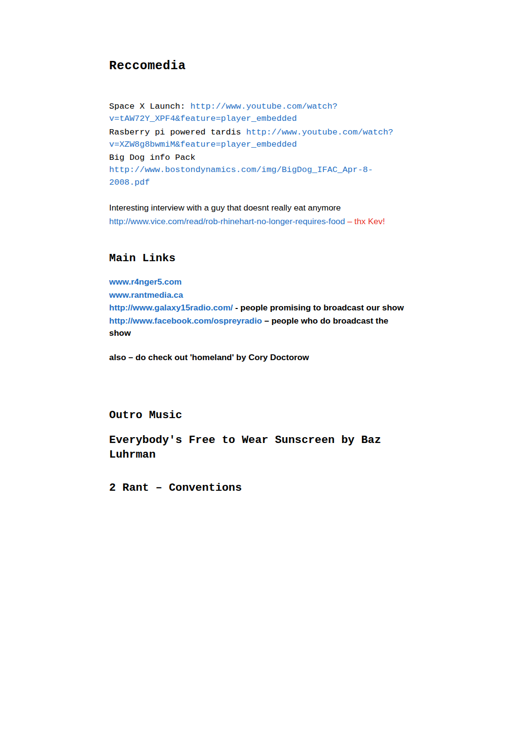Reccomedia
Space X Launch: http://www.youtube.com/watch?v=tAW72Y_XPF4&feature=player_embedded
Rasberry pi powered tardis http://www.youtube.com/watch?v=XZW8g8bwmiM&feature=player_embedded
Big Dog info Pack http://www.bostondynamics.com/img/BigDog_IFAC_Apr-8-2008.pdf
Interesting interview with a guy that doesnt really eat anymore
http://www.vice.com/read/rob-rhinehart-no-longer-requires-food – thx Kev!
Main Links
www.r4nger5.com
www.rantmedia.ca
http://www.galaxy15radio.com/ - people promising to broadcast our show
http://www.facebook.com/ospreyradio – people who do broadcast the show
also – do check out 'homeland' by Cory Doctorow
Outro Music
Everybody's Free to Wear Sunscreen by Baz Luhrman
2 Rant – Conventions